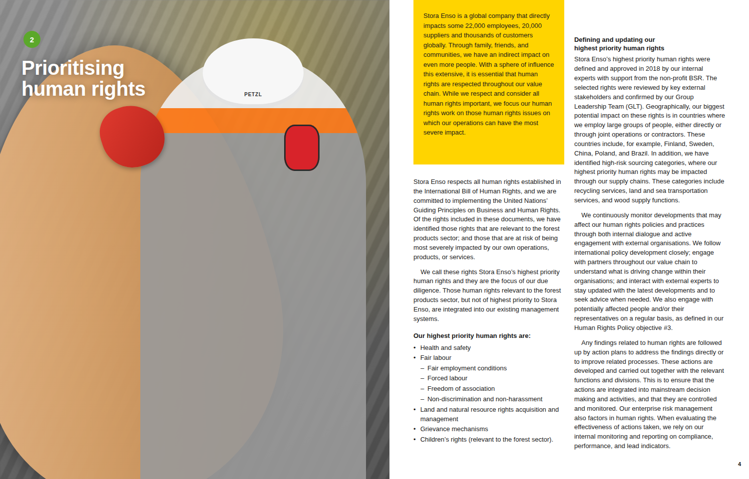2
Prioritising
human rights
Stora Enso is a global company that directly impacts some 22,000 employees, 20,000 suppliers and thousands of customers globally. Through family, friends, and communities, we have an indirect impact on even more people. With a sphere of influence this extensive, it is essential that human rights are respected throughout our value chain. While we respect and consider all human rights important, we focus our human rights work on those human rights issues on which our operations can have the most severe impact.
Stora Enso respects all human rights established in the International Bill of Human Rights, and we are committed to implementing the United Nations’ Guiding Principles on Business and Human Rights. Of the rights included in these documents, we have identified those rights that are relevant to the forest products sector; and those that are at risk of being most severely impacted by our own operations, products, or services.
We call these rights Stora Enso’s highest priority human rights and they are the focus of our due diligence. Those human rights relevant to the forest products sector, but not of highest priority to Stora Enso, are integrated into our existing management systems.
Our highest priority human rights are:
Health and safety
Fair labour
Fair employment conditions
Forced labour
Freedom of association
Non-discrimination and non-harassment
Land and natural resource rights acquisition and management
Grievance mechanisms
Children’s rights (relevant to the forest sector).
Defining and updating our
highest priority human rights
Stora Enso’s highest priority human rights were defined and approved in 2018 by our internal experts with support from the non-profit BSR. The selected rights were reviewed by key external stakeholders and confirmed by our Group Leadership Team (GLT). Geographically, our biggest potential impact on these rights is in countries where we employ large groups of people, either directly or through joint operations or contractors. These countries include, for example, Finland, Sweden, China, Poland, and Brazil. In addition, we have identified high-risk sourcing categories, where our highest priority human rights may be impacted through our supply chains. These categories include recycling services, land and sea transportation services, and wood supply functions.
We continuously monitor developments that may affect our human rights policies and practices through both internal dialogue and active engagement with external organisations. We follow international policy development closely; engage with partners throughout our value chain to understand what is driving change within their organisations; and interact with external experts to stay updated with the latest developments and to seek advice when needed. We also engage with potentially affected people and/or their representatives on a regular basis, as defined in our Human Rights Policy objective #3.
Any findings related to human rights are followed up by action plans to address the findings directly or to improve related processes. These actions are developed and carried out together with the relevant functions and divisions. This is to ensure that the actions are integrated into mainstream decision making and activities, and that they are controlled and monitored. Our enterprise risk management also factors in human rights. When evaluating the effectiveness of actions taken, we rely on our internal monitoring and reporting on compliance, performance, and lead indicators.
4